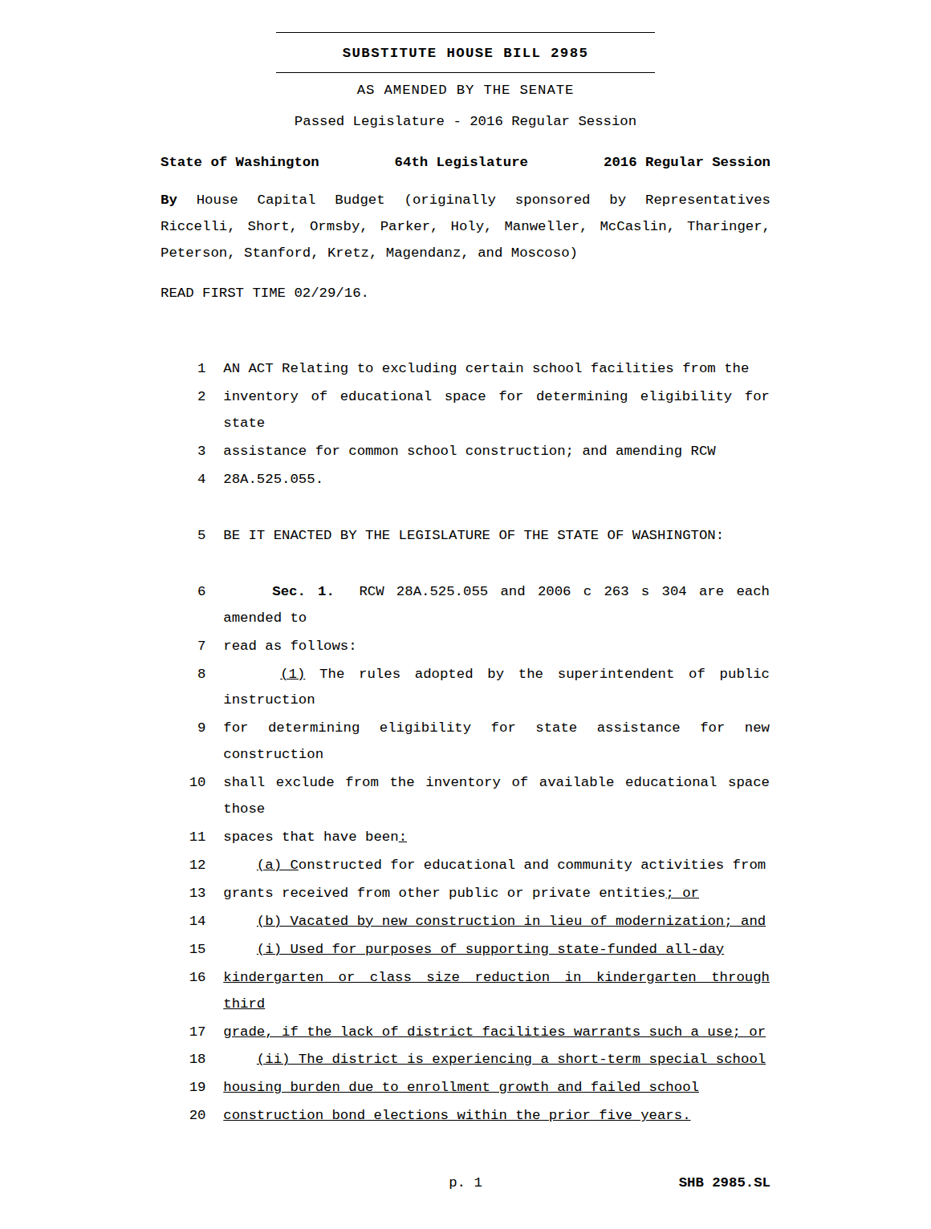SUBSTITUTE HOUSE BILL 2985
AS AMENDED BY THE SENATE
Passed Legislature - 2016 Regular Session
State of Washington 64th Legislature 2016 Regular Session
By House Capital Budget (originally sponsored by Representatives Riccelli, Short, Ormsby, Parker, Holy, Manweller, McCaslin, Tharinger, Peterson, Stanford, Kretz, Magendanz, and Moscoso)
READ FIRST TIME 02/29/16.
| 1 | AN ACT Relating to excluding certain school facilities from the |
| 2 | inventory of educational space for determining eligibility for state |
| 3 | assistance for common school construction; and amending RCW |
| 4 | 28A.525.055. |
| 5 | BE IT ENACTED BY THE LEGISLATURE OF THE STATE OF WASHINGTON: |
| 6 | Sec. 1. RCW 28A.525.055 and 2006 c 263 s 304 are each amended to |
| 7 | read as follows: |
| 8 | (1) The rules adopted by the superintendent of public instruction |
| 9 | for determining eligibility for state assistance for new construction |
| 10 | shall exclude from the inventory of available educational space those |
| 11 | spaces that have been : |
| 12 | (a) C onstructed for educational and community activities from |
| 13 | grants received from other public or private entities ; or |
| 14 | (b) Vacated by new construction in lieu of modernization; and |
| 15 | (i) Used for purposes of supporting state-funded all-day |
| 16 | kindergarten or class size reduction in kindergarten through third |
| 17 | grade, if the lack of district facilities warrants such a use; or |
| 18 | (ii) The district is experiencing a short-term special school |
| 19 | housing burden due to enrollment growth and failed school |
| 20 | construction bond elections within the prior five years. |
p. 1
SHB 2985.SL